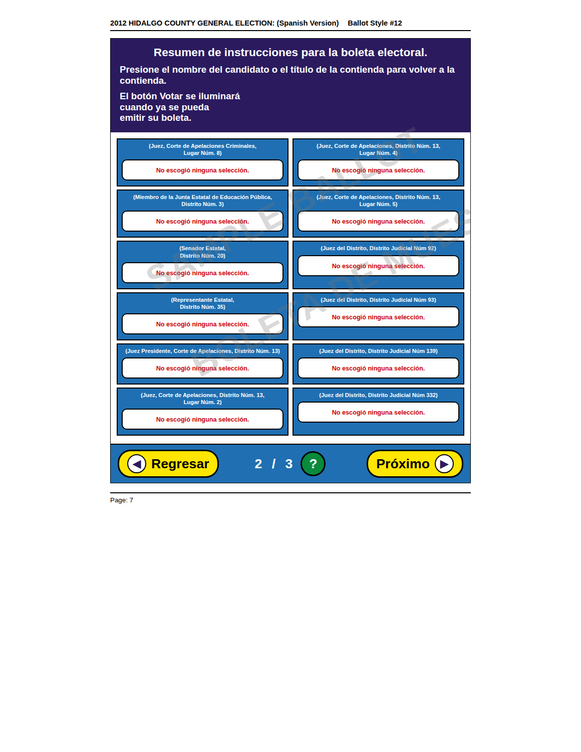2012 HIDALGO COUNTY GENERAL ELECTION: (Spanish Version)Ballot Style #12
Resumen de instrucciones para la boleta electoral.
Presione el nombre del candidato o el título de la contienda para volver a la contienda.
El botón Votar se iluminará
cuando ya se pueda
emitir su boleta.
| (Juez, Corte de Apelaciones Criminales, Lugar Núm. 8) No escogió ninguna selección. | (Juez, Corte de Apelaciones, Distrito Núm. 13, Lugar Núm. 4) No escogió ninguna selección. |
| (Miembro de la Junta Estatal de Educación Pública, Distrito Núm. 3) No escogió ninguna selección. | (Juez, Corte de Apelaciones, Distrito Núm. 13, Lugar Núm. 5) No escogió ninguna selección. |
| (Senador Estatal, Distrito Núm. 20) No escogió ninguna selección. | (Juez del Distrito, Distrito Judicial Núm 92) No escogió ninguna selección. |
| (Representante Estatal, Distrito Núm. 35) No escogió ninguna selección. | (Juez del Distrito, Distrito Judicial Núm 93) No escogió ninguna selección. |
| (Juez Presidente, Corte de Apelaciones, Distrito Núm. 13) No escogió ninguna selección. | (Juez del Distrito, Distrito Judicial Núm 139) No escogió ninguna selección. |
| (Juez, Corte de Apelaciones, Distrito Núm. 13, Lugar Núm. 2) No escogió ninguna selección. | (Juez del Distrito, Distrito Judicial Núm 332) No escogió ninguna selección. |
◀ Regresar
2 / 3 ?
Próximo ▶
SAMPLE BALLOT BOLETA DE MUESTRA
Page: 7